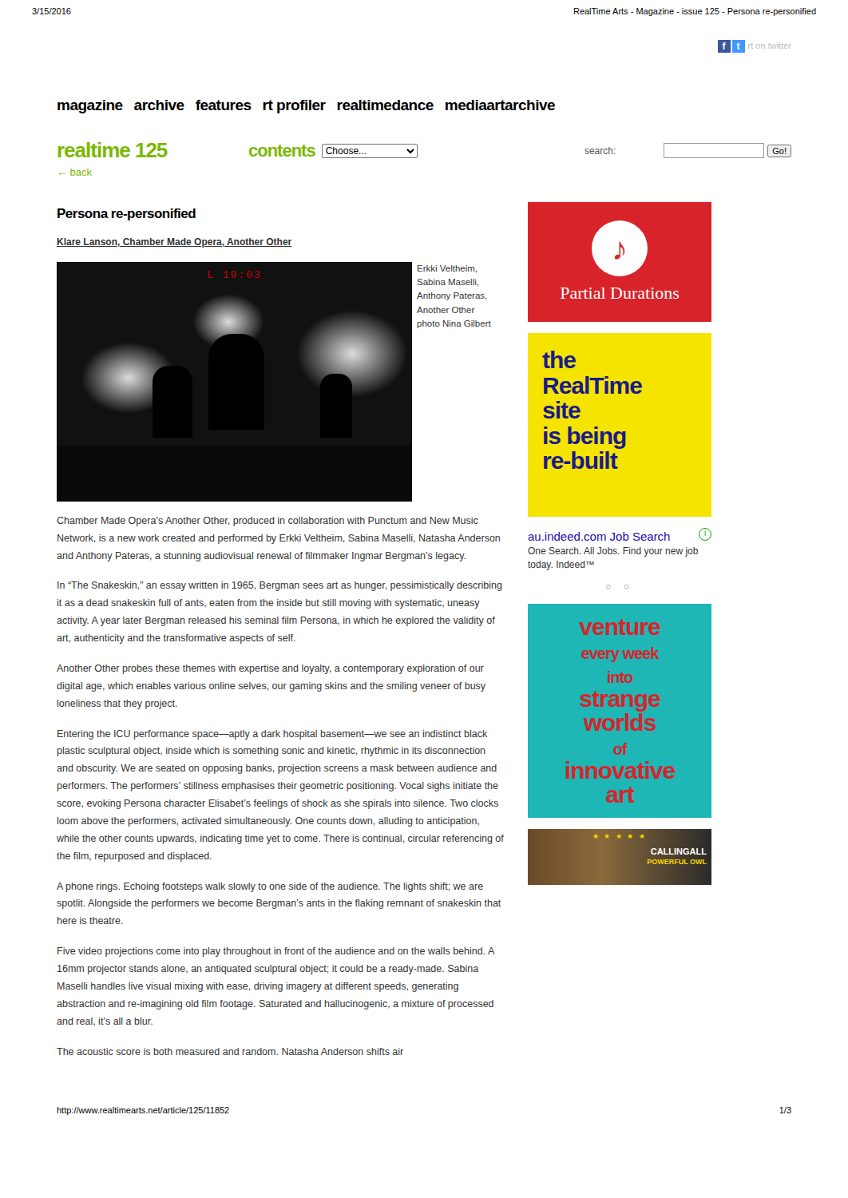3/15/2016 RealTime Arts - Magazine - issue 125 - Persona re-personified
ftrt on twitter
magazine archive features rt profiler realtimedance mediaartarchive
realtime 125
contents Choose...
search: Go!
← back
Persona re-personified
Klare Lanson, Chamber Made Opera, Another Other
L 19:03
Erkki Veltheim, Sabina Maselli, Anthony Pateras, Another Other
photo Nina Gilbert
Chamber Made Opera’s Another Other, produced in collaboration with Punctum and New Music Network, is a new work created and performed by Erkki Veltheim, Sabina Maselli, Natasha Anderson and Anthony Pateras, a stunning audiovisual renewal of filmmaker Ingmar Bergman’s legacy.
In “The Snakeskin,” an essay written in 1965, Bergman sees art as hunger, pessimistically describing it as a dead snakeskin full of ants, eaten from the inside but still moving with systematic, uneasy activity. A year later Bergman released his seminal film Persona, in which he explored the validity of art, authenticity and the transformative aspects of self.
Another Other probes these themes with expertise and loyalty, a contemporary exploration of our digital age, which enables various online selves, our gaming skins and the smiling veneer of busy loneliness that they project.
Entering the ICU performance space—aptly a dark hospital basement—we see an indistinct black plastic sculptural object, inside which is something sonic and kinetic, rhythmic in its disconnection and obscurity. We are seated on opposing banks, projection screens a mask between audience and performers. The performers’ stillness emphasises their geometric positioning. Vocal sighs initiate the score, evoking Persona character Elisabet’s feelings of shock as she spirals into silence. Two clocks loom above the performers, activated simultaneously. One counts down, alluding to anticipation, while the other counts upwards, indicating time yet to come. There is continual, circular referencing of the film, repurposed and displaced.
A phone rings. Echoing footsteps walk slowly to one side of the audience. The lights shift; we are spotlit. Alongside the performers we become Bergman’s ants in the flaking remnant of snakeskin that here is theatre.
Five video projections come into play throughout in front of the audience and on the walls behind. A 16mm projector stands alone, an antiquated sculptural object; it could be a ready-made. Sabina Maselli handles live visual mixing with ease, driving imagery at different speeds, generating abstraction and re-imagining old film footage. Saturated and hallucinogenic, a mixture of processed and real, it’s all a blur.
The acoustic score is both measured and random. Natasha Anderson shifts air
♪
Partial Durations
the
RealTime
site
is being
re-built
i
au.indeed.com Job Search
One Search. All Jobs. Find your new job today. Indeed™
○ ○
venture
every week
into
strange
worlds
of
innovative
art
★ ★ ★ ★ ★
CALLINGALL
POWERFUL OWL
http://www.realtimearts.net/article/125/11852 1/3